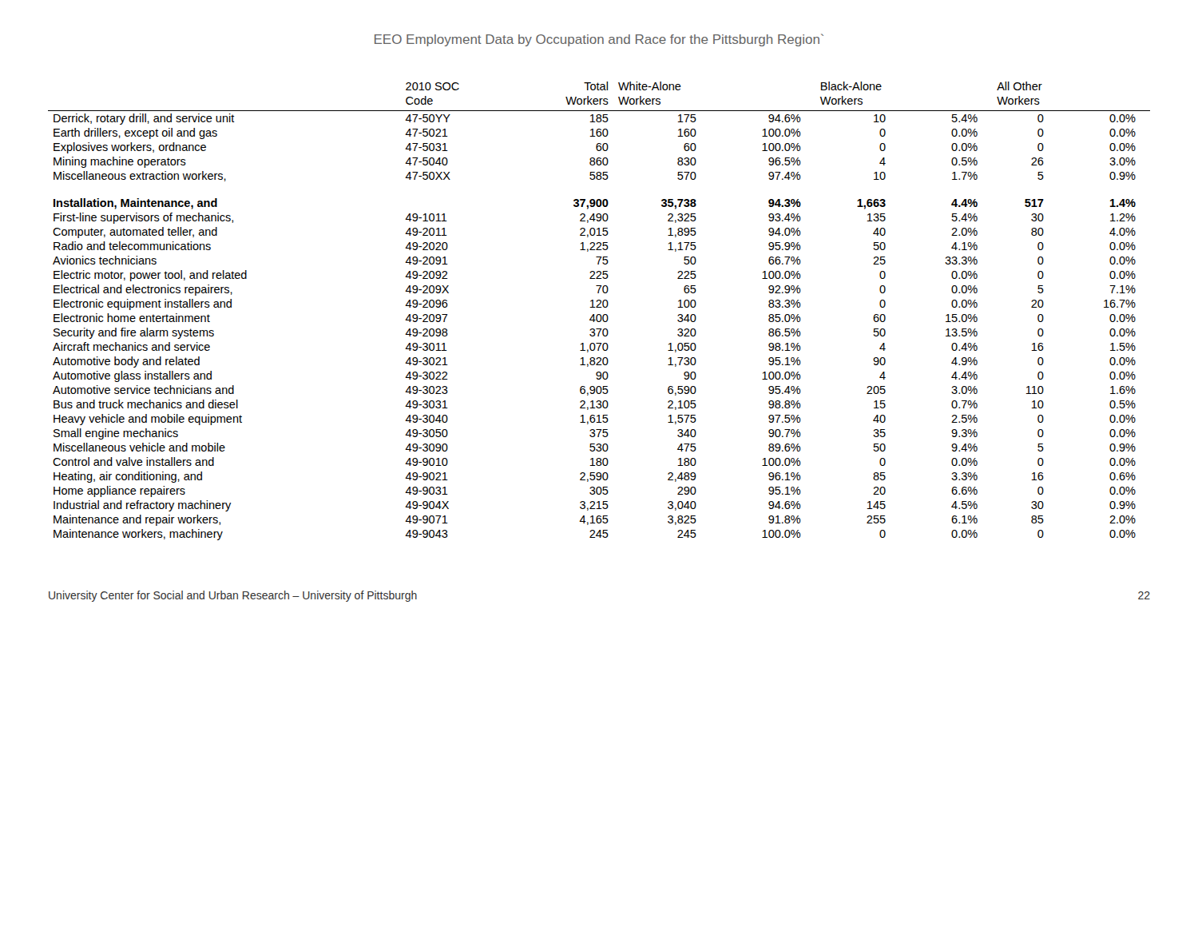EEO Employment Data by Occupation and Race for the Pittsburgh Region`
| | 2010 SOC | Total | White-Alone | Black-Alone | All Other |
| --- | --- | --- | --- | --- | --- |
| | Code | Workers | Workers | Workers | Workers |
| Derrick, rotary drill, and service unit | 47-50YY | 185 | 175 | 94.6% | 10 | 5.4% | 0 | 0.0% |
| Earth drillers, except oil and gas | 47-5021 | 160 | 160 | 100.0% | 0 | 0.0% | 0 | 0.0% |
| Explosives workers, ordnance | 47-5031 | 60 | 60 | 100.0% | 0 | 0.0% | 0 | 0.0% |
| Mining machine operators | 47-5040 | 860 | 830 | 96.5% | 4 | 0.5% | 26 | 3.0% |
| Miscellaneous extraction workers, | 47-50XX | 585 | 570 | 97.4% | 10 | 1.7% | 5 | 0.9% |
| Installation, Maintenance, and | | 37,900 | 35,738 | 94.3% | 1,663 | 4.4% | 517 | 1.4% |
| First-line supervisors of mechanics, | 49-1011 | 2,490 | 2,325 | 93.4% | 135 | 5.4% | 30 | 1.2% |
| Computer, automated teller, and | 49-2011 | 2,015 | 1,895 | 94.0% | 40 | 2.0% | 80 | 4.0% |
| Radio and telecommunications | 49-2020 | 1,225 | 1,175 | 95.9% | 50 | 4.1% | 0 | 0.0% |
| Avionics technicians | 49-2091 | 75 | 50 | 66.7% | 25 | 33.3% | 0 | 0.0% |
| Electric motor, power tool, and related | 49-2092 | 225 | 225 | 100.0% | 0 | 0.0% | 0 | 0.0% |
| Electrical and electronics repairers, | 49-209X | 70 | 65 | 92.9% | 0 | 0.0% | 5 | 7.1% |
| Electronic equipment installers and | 49-2096 | 120 | 100 | 83.3% | 0 | 0.0% | 20 | 16.7% |
| Electronic home entertainment | 49-2097 | 400 | 340 | 85.0% | 60 | 15.0% | 0 | 0.0% |
| Security and fire alarm systems | 49-2098 | 370 | 320 | 86.5% | 50 | 13.5% | 0 | 0.0% |
| Aircraft mechanics and service | 49-3011 | 1,070 | 1,050 | 98.1% | 4 | 0.4% | 16 | 1.5% |
| Automotive body and related | 49-3021 | 1,820 | 1,730 | 95.1% | 90 | 4.9% | 0 | 0.0% |
| Automotive glass installers and | 49-3022 | 90 | 90 | 100.0% | 4 | 4.4% | 0 | 0.0% |
| Automotive service technicians and | 49-3023 | 6,905 | 6,590 | 95.4% | 205 | 3.0% | 110 | 1.6% |
| Bus and truck mechanics and diesel | 49-3031 | 2,130 | 2,105 | 98.8% | 15 | 0.7% | 10 | 0.5% |
| Heavy vehicle and mobile equipment | 49-3040 | 1,615 | 1,575 | 97.5% | 40 | 2.5% | 0 | 0.0% |
| Small engine mechanics | 49-3050 | 375 | 340 | 90.7% | 35 | 9.3% | 0 | 0.0% |
| Miscellaneous vehicle and mobile | 49-3090 | 530 | 475 | 89.6% | 50 | 9.4% | 5 | 0.9% |
| Control and valve installers and | 49-9010 | 180 | 180 | 100.0% | 0 | 0.0% | 0 | 0.0% |
| Heating, air conditioning, and | 49-9021 | 2,590 | 2,489 | 96.1% | 85 | 3.3% | 16 | 0.6% |
| Home appliance repairers | 49-9031 | 305 | 290 | 95.1% | 20 | 6.6% | 0 | 0.0% |
| Industrial and refractory machinery | 49-904X | 3,215 | 3,040 | 94.6% | 145 | 4.5% | 30 | 0.9% |
| Maintenance and repair workers, | 49-9071 | 4,165 | 3,825 | 91.8% | 255 | 6.1% | 85 | 2.0% |
| Maintenance workers, machinery | 49-9043 | 245 | 245 | 100.0% | 0 | 0.0% | 0 | 0.0% |
University Center for Social and Urban Research – University of Pittsburgh 22